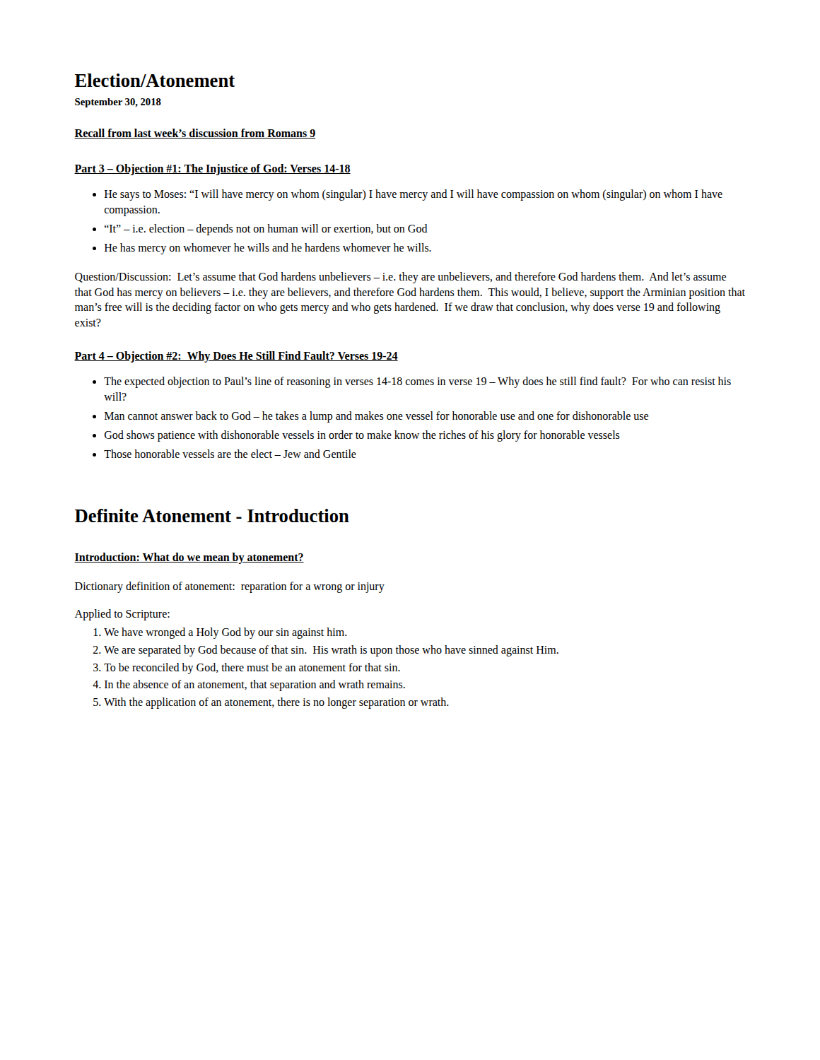Election/Atonement
September 30, 2018
Recall from last week’s discussion from Romans 9
Part 3 – Objection #1: The Injustice of God: Verses 14-18
He says to Moses: “I will have mercy on whom (singular) I have mercy and I will have compassion on whom (singular) on whom I have compassion.
“It” – i.e. election – depends not on human will or exertion, but on God
He has mercy on whomever he wills and he hardens whomever he wills.
Question/Discussion: Let’s assume that God hardens unbelievers – i.e. they are unbelievers, and therefore God hardens them. And let’s assume that God has mercy on believers – i.e. they are believers, and therefore God hardens them. This would, I believe, support the Arminian position that man’s free will is the deciding factor on who gets mercy and who gets hardened. If we draw that conclusion, why does verse 19 and following exist?
Part 4 – Objection #2: Why Does He Still Find Fault? Verses 19-24
The expected objection to Paul’s line of reasoning in verses 14-18 comes in verse 19 – Why does he still find fault? For who can resist his will?
Man cannot answer back to God – he takes a lump and makes one vessel for honorable use and one for dishonorable use
God shows patience with dishonorable vessels in order to make know the riches of his glory for honorable vessels
Those honorable vessels are the elect – Jew and Gentile
Definite Atonement - Introduction
Introduction: What do we mean by atonement?
Dictionary definition of atonement: reparation for a wrong or injury
Applied to Scripture:
We have wronged a Holy God by our sin against him.
We are separated by God because of that sin. His wrath is upon those who have sinned against Him.
To be reconciled by God, there must be an atonement for that sin.
In the absence of an atonement, that separation and wrath remains.
With the application of an atonement, there is no longer separation or wrath.